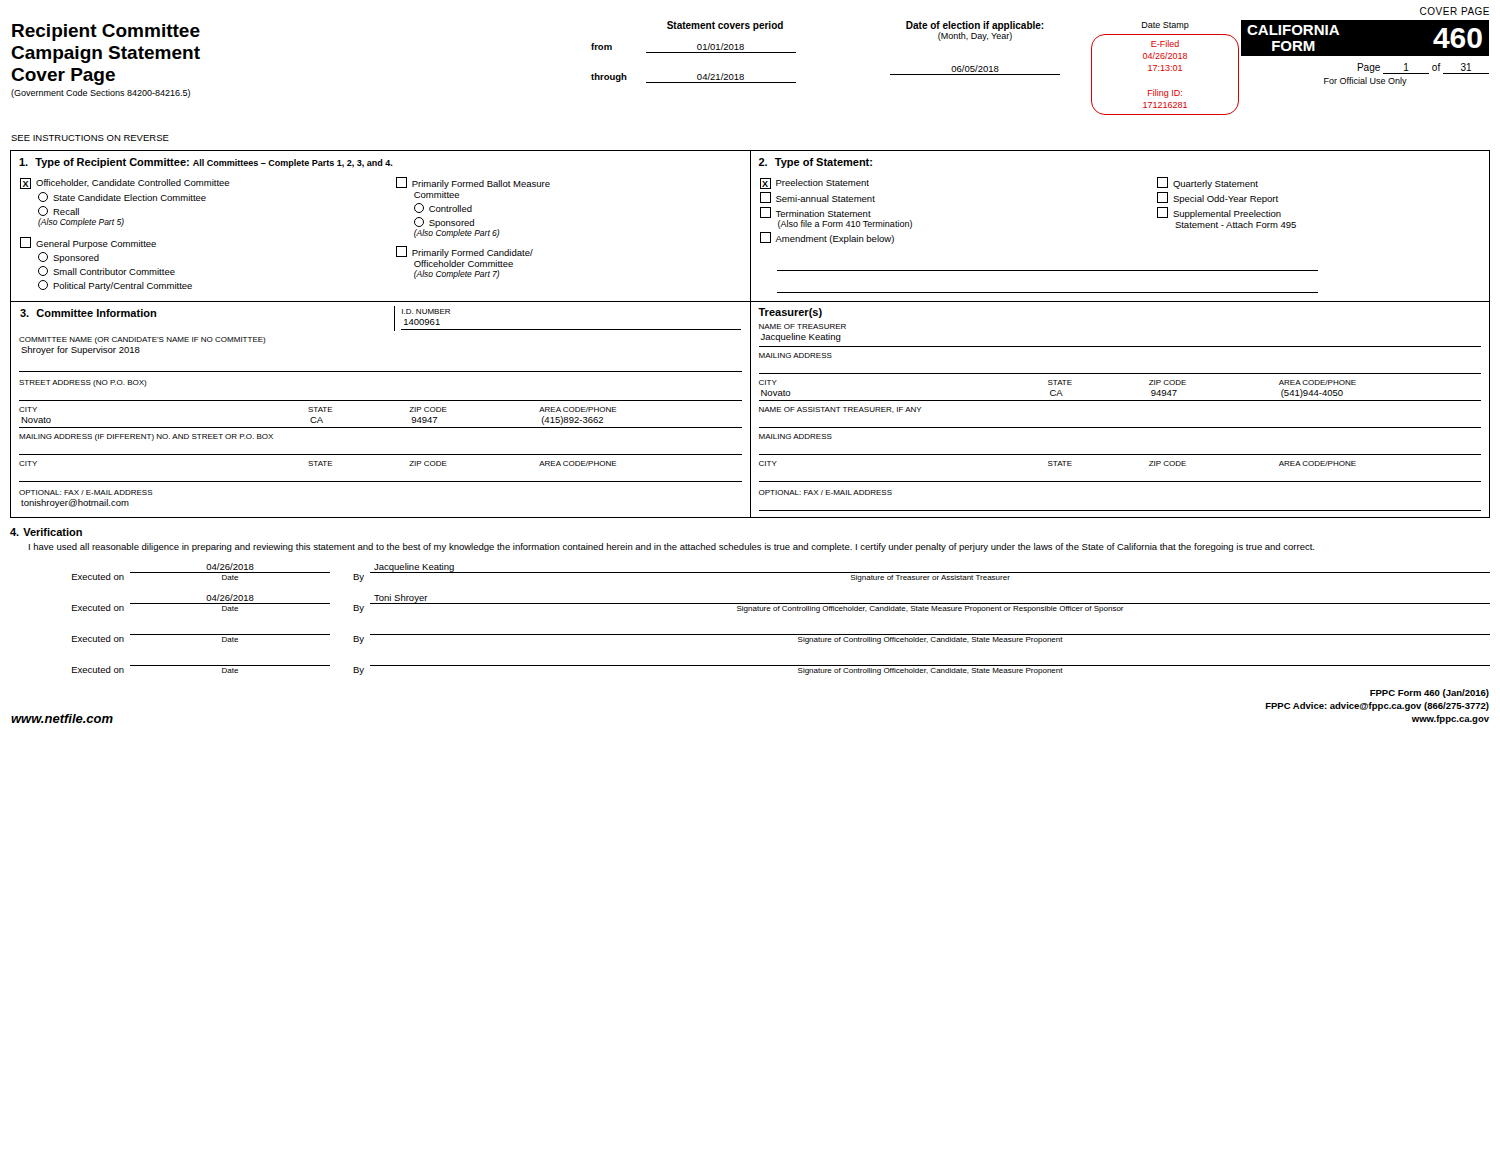COVER PAGE
| Recipient Committee Campaign Statement Cover Page (Government Code Sections 84200-84216.5) SEE INSTRUCTIONS ON REVERSE | Statement covers period from 01/01/2018 through 04/21/2018 | Date of election if applicable: (Month, Day, Year) 06/05/2018 | Date Stamp E-Filed 04/26/2018 17:13:01 Filing ID: 171216281 | CALIFORNIA FORM 460 Page 1 of 31 For Official Use Only |
| 1. Type of Recipient Committee: All Committees – Complete Parts 1, 2, 3, and 4. / X Officeholder, Candidate Controlled Committee State Candidate Election Committee Recall (Also Complete Part 5) General Purpose Committee Sponsored Small Contributor Committee Political Party/Central Committee / Primarily Formed Ballot Measure Committee Controlled Sponsored (Also Complete Part 6) Primarily Formed Candidate/ Officeholder Committee (Also Complete Part 7) / | 2. Type of Statement: / X Preelection Statement Semi-annual Statement Termination Statement (Also file a Form 410 Termination) Amendment (Explain below) / Quarterly Statement Special Odd-Year Report Supplemental Preelection Statement - Attach Form 495 / |
| / 3. Committee Information / I.D. NUMBER 1400961 / COMMITTEE NAME (OR CANDIDATE'S NAME IF NO COMMITTEE) Shroyer for Supervisor 2018 STREET ADDRESS (NO P.O. BOX) / CITY / STATE / ZIP CODE / AREA CODE/PHONE / / Novato / CA / 94947 / (415)892-3662 / MAILING ADDRESS (IF DIFFERENT) NO. AND STREET OR P.O. BOX / CITY / STATE / ZIP CODE / AREA CODE/PHONE / OPTIONAL: FAX / E-MAIL ADDRESS tonishroyer@hotmail.com | Treasurer(s) NAME OF TREASURER Jacqueline Keating MAILING ADDRESS / CITY / STATE / ZIP CODE / AREA CODE/PHONE / / Novato / CA / 94947 / (541)944-4050 / NAME OF ASSISTANT TREASURER, IF ANY MAILING ADDRESS / CITY / STATE / ZIP CODE / AREA CODE/PHONE / OPTIONAL: FAX / E-MAIL ADDRESS |
4. Verification
I have used all reasonable diligence in preparing and reviewing this statement and to the best of my knowledge the information contained herein and in the attached schedules is true and complete. I certify under penalty of perjury under the laws of the State of California that the foregoing is true and correct.
Executed on
04/26/2018
Date
By
Jacqueline Keating
Signature of Treasurer or Assistant Treasurer
Executed on
04/26/2018
Date
By
Toni Shroyer
Signature of Controlling Officeholder, Candidate, State Measure Proponent or Responsible Officer of Sponsor
Executed on
Date
By
Signature of Controlling Officeholder, Candidate, State Measure Proponent
Executed on
Date
By
Signature of Controlling Officeholder, Candidate, State Measure Proponent
| www.netfile.com | FPPC Form 460 (Jan/2016) FPPC Advice: advice@fppc.ca.gov (866/275-3772) www.fppc.ca.gov |